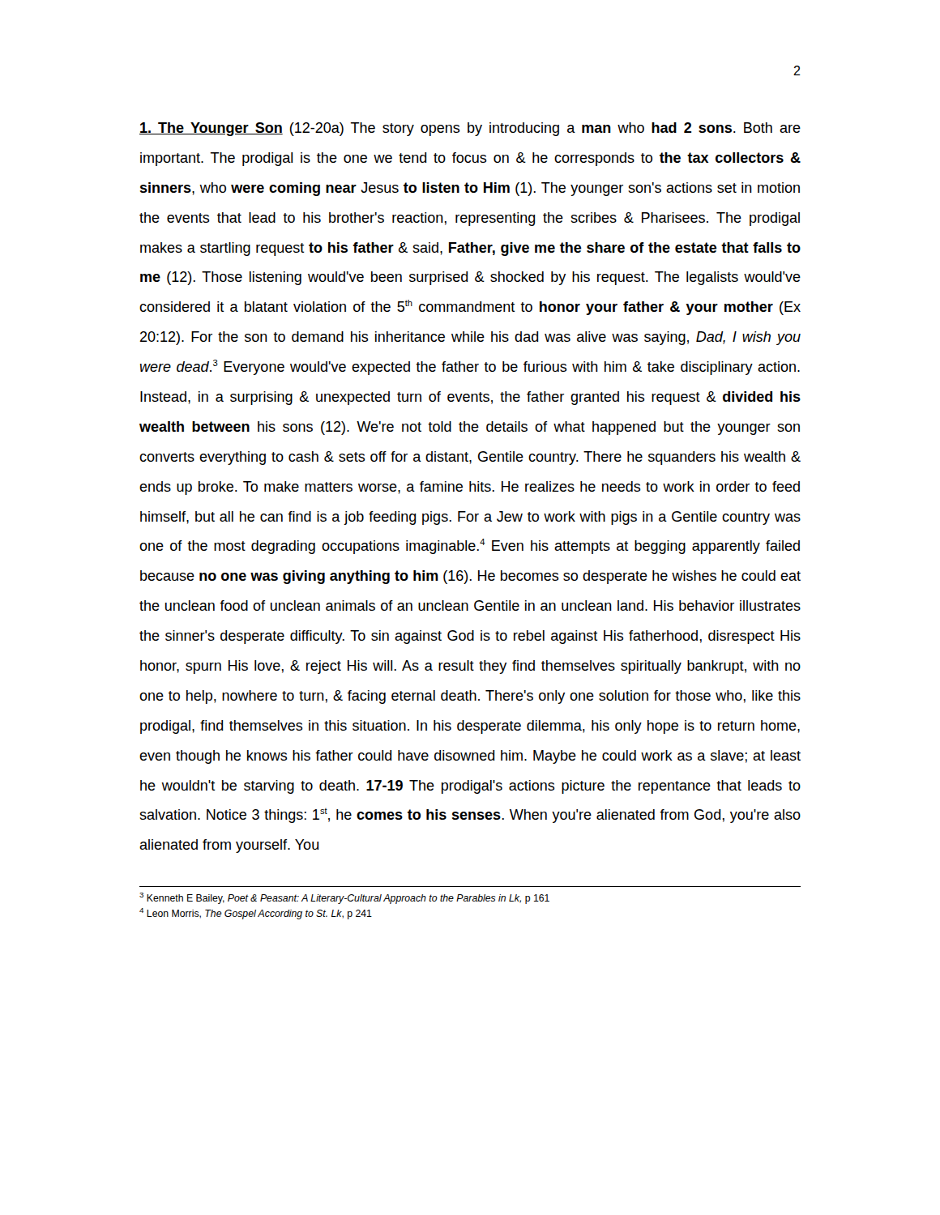2
1. The Younger Son (12-20a) The story opens by introducing a man who had 2 sons. Both are important. The prodigal is the one we tend to focus on & he corresponds to the tax collectors & sinners, who were coming near Jesus to listen to Him (1). The younger son's actions set in motion the events that lead to his brother's reaction, representing the scribes & Pharisees. The prodigal makes a startling request to his father & said, Father, give me the share of the estate that falls to me (12). Those listening would've been surprised & shocked by his request. The legalists would've considered it a blatant violation of the 5th commandment to honor your father & your mother (Ex 20:12). For the son to demand his inheritance while his dad was alive was saying, Dad, I wish you were dead.3 Everyone would've expected the father to be furious with him & take disciplinary action. Instead, in a surprising & unexpected turn of events, the father granted his request & divided his wealth between his sons (12). We're not told the details of what happened but the younger son converts everything to cash & sets off for a distant, Gentile country. There he squanders his wealth & ends up broke. To make matters worse, a famine hits. He realizes he needs to work in order to feed himself, but all he can find is a job feeding pigs. For a Jew to work with pigs in a Gentile country was one of the most degrading occupations imaginable.4 Even his attempts at begging apparently failed because no one was giving anything to him (16). He becomes so desperate he wishes he could eat the unclean food of unclean animals of an unclean Gentile in an unclean land. His behavior illustrates the sinner's desperate difficulty. To sin against God is to rebel against His fatherhood, disrespect His honor, spurn His love, & reject His will. As a result they find themselves spiritually bankrupt, with no one to help, nowhere to turn, & facing eternal death. There's only one solution for those who, like this prodigal, find themselves in this situation. In his desperate dilemma, his only hope is to return home, even though he knows his father could have disowned him. Maybe he could work as a slave; at least he wouldn't be starving to death. 17-19 The prodigal's actions picture the repentance that leads to salvation. Notice 3 things: 1st, he comes to his senses. When you're alienated from God, you're also alienated from yourself. You
3 Kenneth E Bailey, Poet & Peasant: A Literary-Cultural Approach to the Parables in Lk, p 161
4 Leon Morris, The Gospel According to St. Lk, p 241